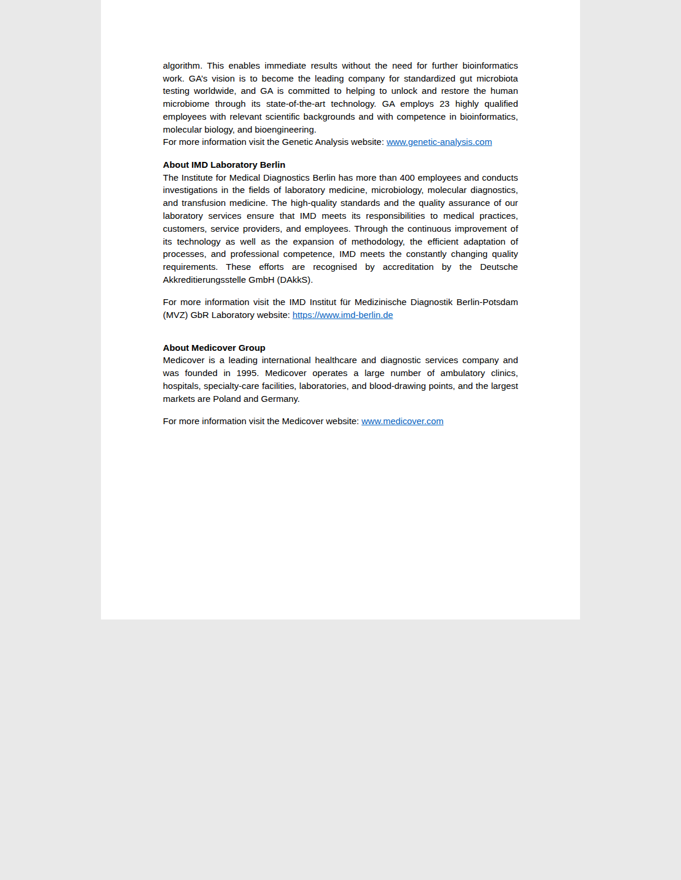algorithm. This enables immediate results without the need for further bioinformatics work. GA’s vision is to become the leading company for standardized gut microbiota testing worldwide, and GA is committed to helping to unlock and restore the human microbiome through its state-of-the-art technology. GA employs 23 highly qualified employees with relevant scientific backgrounds and with competence in bioinformatics, molecular biology, and bioengineering.
For more information visit the Genetic Analysis website: www.genetic-analysis.com
About IMD Laboratory Berlin
The Institute for Medical Diagnostics Berlin has more than 400 employees and conducts investigations in the fields of laboratory medicine, microbiology, molecular diagnostics, and transfusion medicine. The high-quality standards and the quality assurance of our laboratory services ensure that IMD meets its responsibilities to medical practices, customers, service providers, and employees. Through the continuous improvement of its technology as well as the expansion of methodology, the efficient adaptation of processes, and professional competence, IMD meets the constantly changing quality requirements. These efforts are recognised by accreditation by the Deutsche Akkreditierungsstelle GmbH (DAkkS).
For more information visit the IMD Institut für Medizinische Diagnostik Berlin-Potsdam (MVZ) GbR Laboratory website: https://www.imd-berlin.de
About Medicover Group
Medicover is a leading international healthcare and diagnostic services company and was founded in 1995. Medicover operates a large number of ambulatory clinics, hospitals, specialty-care facilities, laboratories, and blood-drawing points, and the largest markets are Poland and Germany.
For more information visit the Medicover website: www.medicover.com